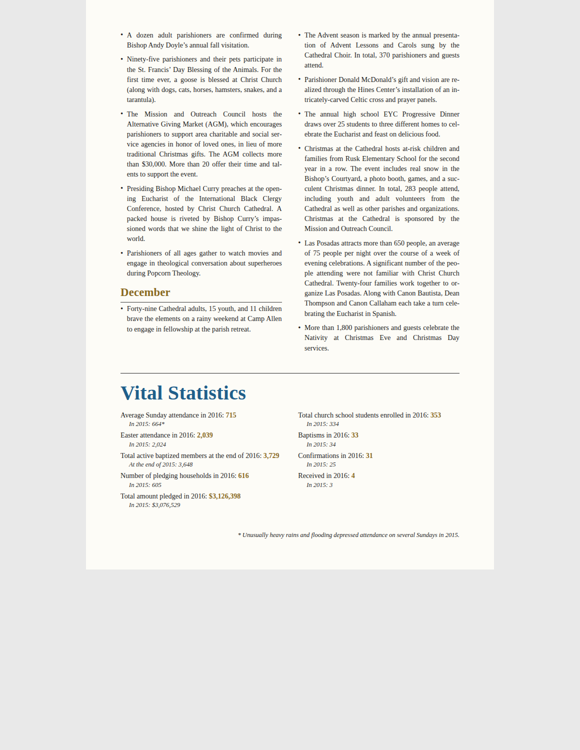A dozen adult parishioners are confirmed during Bishop Andy Doyle’s annual fall visitation.
Ninety-five parishioners and their pets participate in the St. Francis’ Day Blessing of the Animals. For the first time ever, a goose is blessed at Christ Church (along with dogs, cats, horses, hamsters, snakes, and a tarantula).
The Mission and Outreach Council hosts the Alternative Giving Market (AGM), which encourages parishioners to support area charitable and social service agencies in honor of loved ones, in lieu of more traditional Christmas gifts. The AGM collects more than $30,000. More than 20 offer their time and talents to support the event.
Presiding Bishop Michael Curry preaches at the opening Eucharist of the International Black Clergy Conference, hosted by Christ Church Cathedral. A packed house is riveted by Bishop Curry’s impassioned words that we shine the light of Christ to the world.
Parishioners of all ages gather to watch movies and engage in theological conversation about superheroes during Popcorn Theology.
December
Forty-nine Cathedral adults, 15 youth, and 11 children brave the elements on a rainy weekend at Camp Allen to engage in fellowship at the parish retreat.
The Advent season is marked by the annual presentation of Advent Lessons and Carols sung by the Cathedral Choir. In total, 370 parishioners and guests attend.
Parishioner Donald McDonald’s gift and vision are realized through the Hines Center’s installation of an intricately-carved Celtic cross and prayer panels.
The annual high school EYC Progressive Dinner draws over 25 students to three different homes to celebrate the Eucharist and feast on delicious food.
Christmas at the Cathedral hosts at-risk children and families from Rusk Elementary School for the second year in a row. The event includes real snow in the Bishop’s Courtyard, a photo booth, games, and a succulent Christmas dinner. In total, 283 people attend, including youth and adult volunteers from the Cathedral as well as other parishes and organizations. Christmas at the Cathedral is sponsored by the Mission and Outreach Council.
Las Posadas attracts more than 650 people, an average of 75 people per night over the course of a week of evening celebrations. A significant number of the people attending were not familiar with Christ Church Cathedral. Twenty-four families work together to organize Las Posadas. Along with Canon Bautista, Dean Thompson and Canon Callaham each take a turn celebrating the Eucharist in Spanish.
More than 1,800 parishioners and guests celebrate the Nativity at Christmas Eve and Christmas Day services.
Vital Statistics
Average Sunday attendance in 2016: 715 In 2015: 664*
Easter attendance in 2016: 2,039 In 2015: 2,024
Total active baptized members at the end of 2016: 3,729 At the end of 2015: 3,648
Number of pledging households in 2016: 616 In 2015: 605
Total amount pledged in 2016: $3,126,398 In 2015: $3,076,529
Total church school students enrolled in 2016: 353 In 2015: 334
Baptisms in 2016: 33 In 2015: 34
Confirmations in 2016: 31 In 2015: 25
Received in 2016: 4 In 2015: 3
* Unusually heavy rains and flooding depressed attendance on several Sundays in 2015.